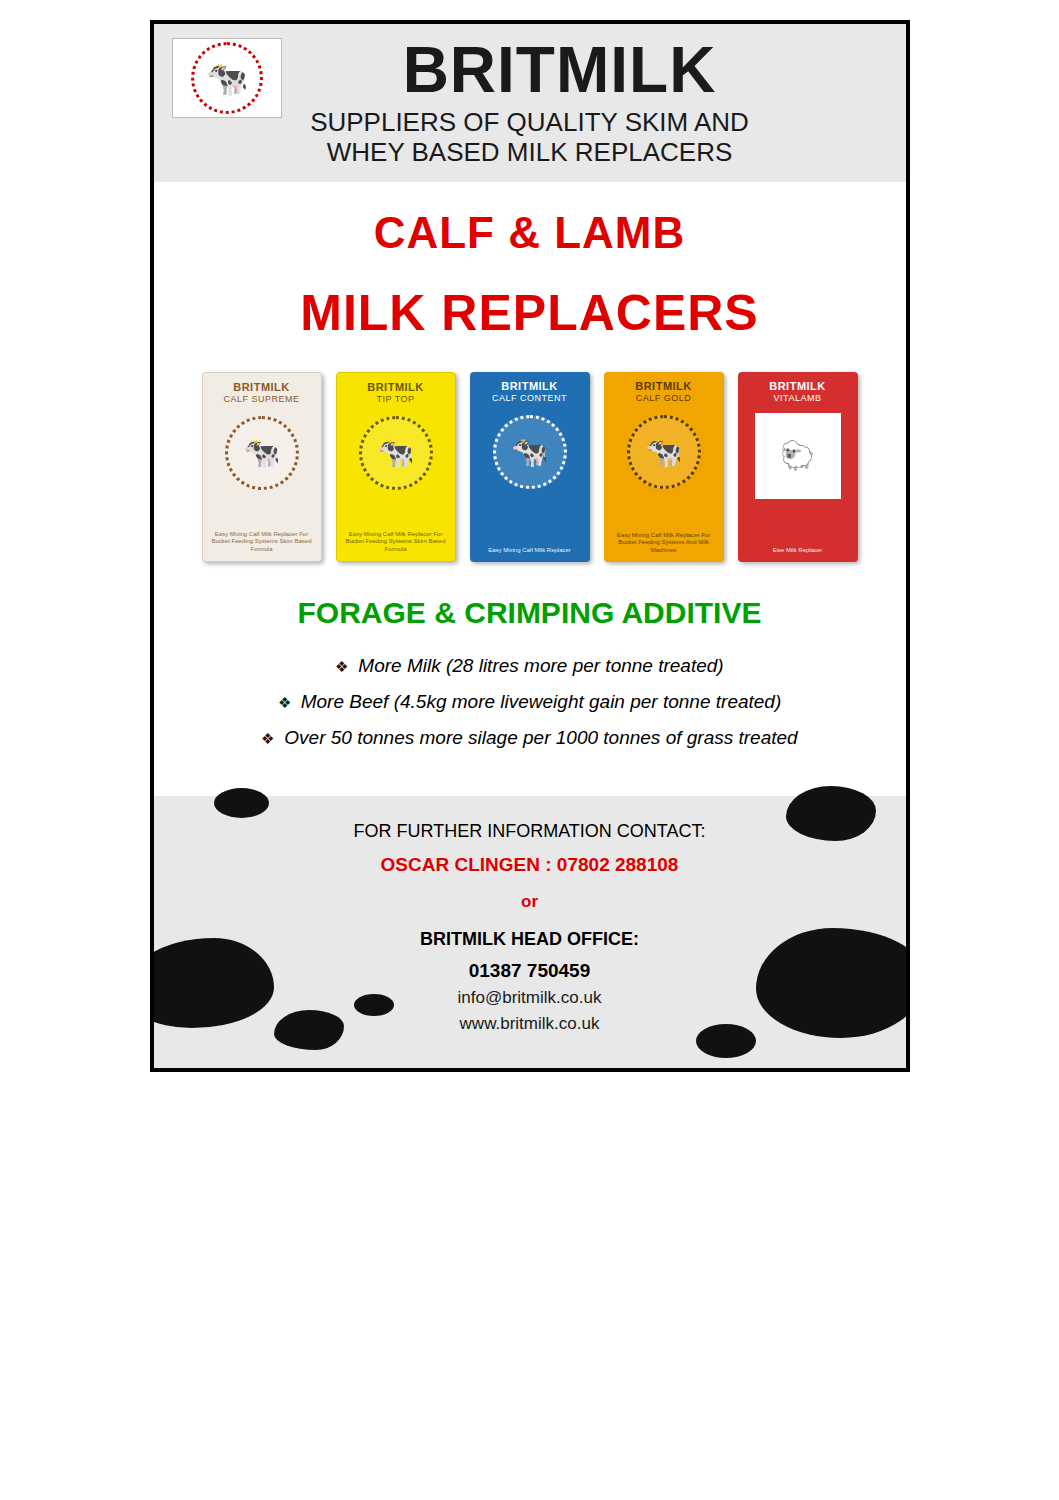🐄
BRITMILK
SUPPLIERS OF QUALITY SKIM AND
WHEY BASED MILK REPLACERS
CALF & LAMB
MILK REPLACERS
BRITMILK CALF SUPREME
🐄
Easy Mixing Calf Milk Replacer For Bucket Feeding Systems Skim Based Formula
BRITMILK TIP TOP
🐄
Easy Mixing Calf Milk Replacer For Bucket Feeding Systems Skim Based Formula
BRITMILK CALF CONTENT
🐄
Easy Mixing Calf Milk Replacer
BRITMILK CALF GOLD
🐄
Easy Mixing Calf Milk Replacer For Bucket Feeding Systems And Milk Machines
BRITMILK VITALAMB
🐑
Ewe Milk Replacer
FORAGE & CRIMPING ADDITIVE
More Milk (28 litres more per tonne treated)
More Beef (4.5kg more liveweight gain per tonne treated)
Over 50 tonnes more silage per 1000 tonnes of grass treated
FOR FURTHER INFORMATION CONTACT:
OSCAR CLINGEN : 07802 288108
or
BRITMILK HEAD OFFICE:
01387 750459
info@britmilk.co.uk
www.britmilk.co.uk